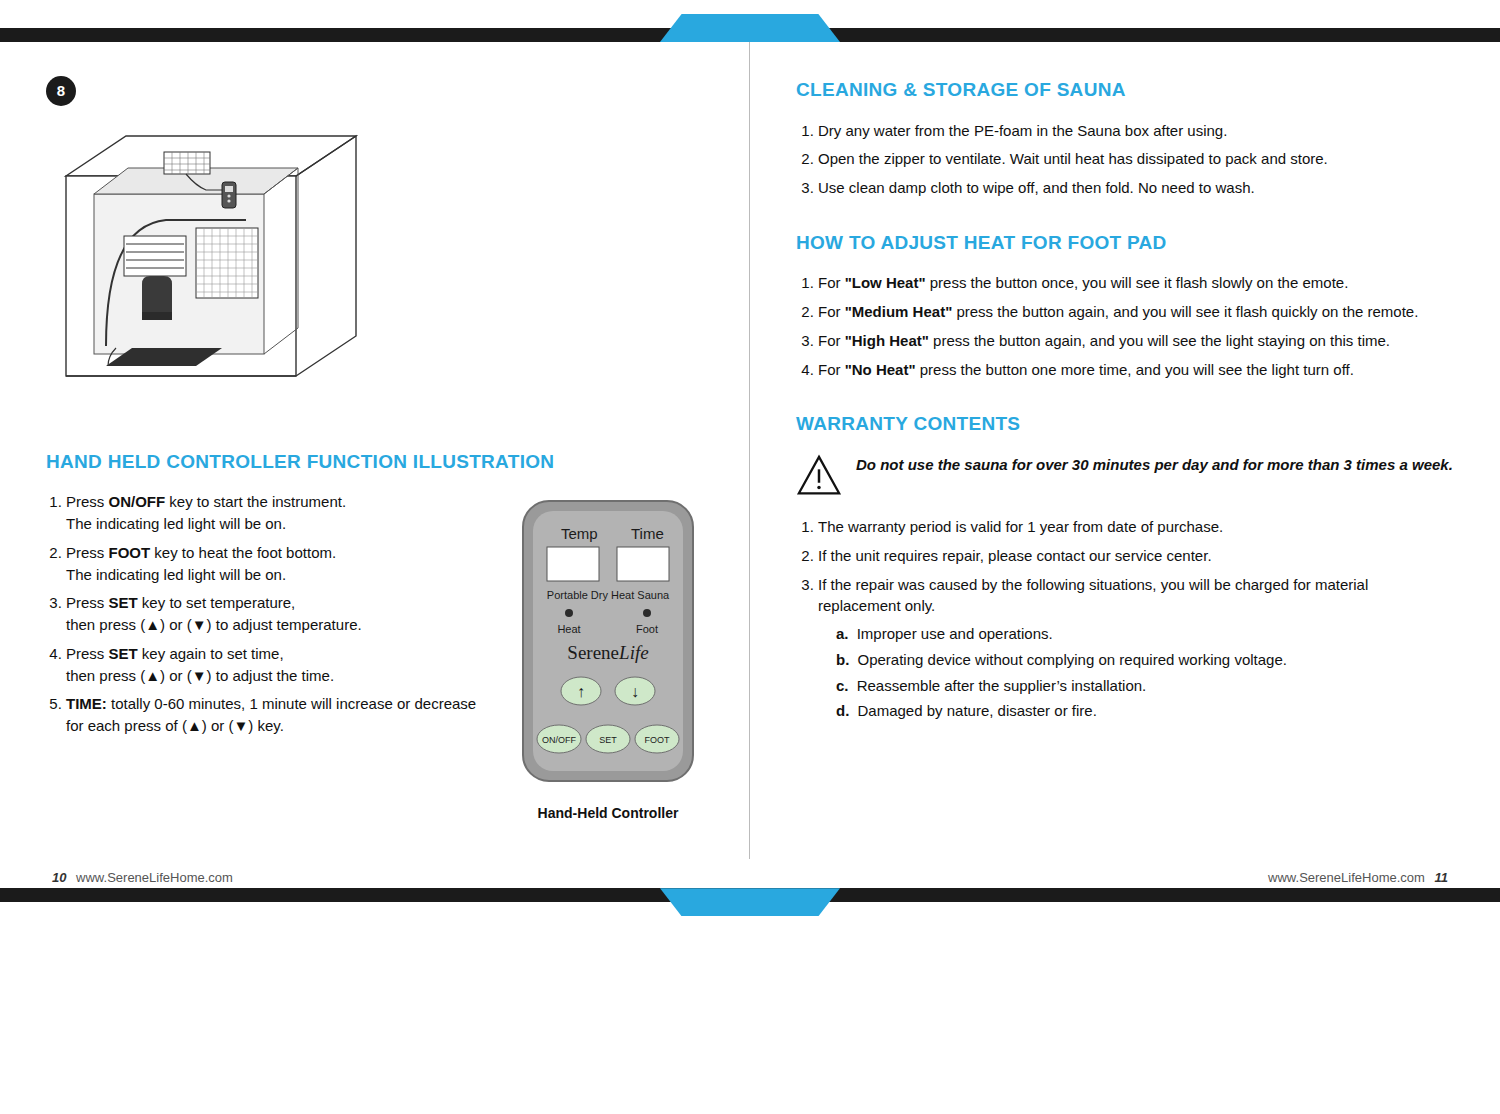8
Hand Held Controller Function Illustration
Press ON/OFF key to start the instrument.
The indicating led light will be on.
Press FOOT key to heat the foot bottom.
The indicating led light will be on.
Press SET key to set temperature,
then press (▲) or (▼) to adjust temperature.
Press SET key again to set time,
then press (▲) or (▼) to adjust the time.
TIME: totally 0-60 minutes, 1 minute will increase or decrease for each press of (▲) or (▼) key.
Temp Time Portable Dry Heat Sauna Heat Foot SereneLife ↑ ↓ ON/OFF SET FOOT
Hand-Held Controller
Cleaning & Storage of Sauna
Dry any water from the PE-foam in the Sauna box after using.
Open the zipper to ventilate. Wait until heat has dissipated to pack and store.
Use clean damp cloth to wipe off, and then fold. No need to wash.
How to Adjust Heat for Foot Pad
For "Low Heat" press the button once, you will see it flash slowly on the emote.
For "Medium Heat" press the button again, and you will see it flash quickly on the remote.
For "High Heat" press the button again, and you will see the light staying on this time.
For "No Heat" press the button one more time, and you will see the light turn off.
Warranty Contents
Do not use the sauna for over 30 minutes per day and for more than 3 times a week.
The warranty period is valid for 1 year from date of purchase.
If the unit requires repair, please contact our service center.
If the repair was caused by the following situations, you will be charged for material replacement only.
a. Improper use and operations.
b. Operating device without complying on required working voltage.
c. Reassemble after the supplier’s installation.
d. Damaged by nature, disaster or fire.
10 www.SereneLifeHome.com
www.SereneLifeHome.com 11